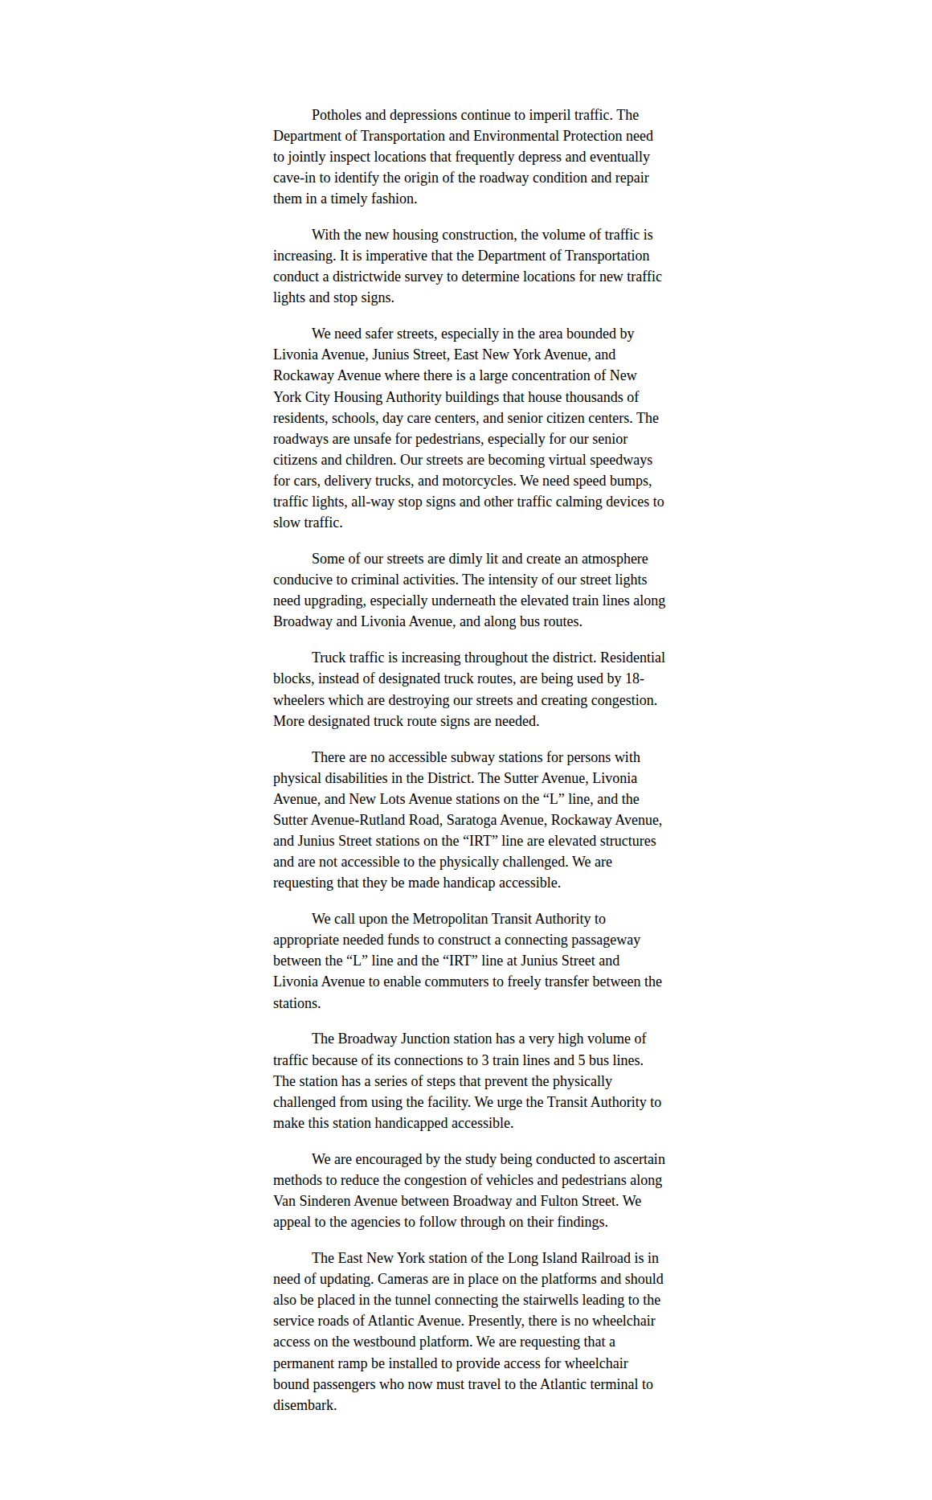Potholes and depressions continue to imperil traffic. The Department of Transportation and Environmental Protection need to jointly inspect locations that frequently depress and eventually cave-in to identify the origin of the roadway condition and repair them in a timely fashion.
With the new housing construction, the volume of traffic is increasing. It is imperative that the Department of Transportation conduct a districtwide survey to determine locations for new traffic lights and stop signs.
We need safer streets, especially in the area bounded by Livonia Avenue, Junius Street, East New York Avenue, and Rockaway Avenue where there is a large concentration of New York City Housing Authority buildings that house thousands of residents, schools, day care centers, and senior citizen centers. The roadways are unsafe for pedestrians, especially for our senior citizens and children. Our streets are becoming virtual speedways for cars, delivery trucks, and motorcycles. We need speed bumps, traffic lights, all-way stop signs and other traffic calming devices to slow traffic.
Some of our streets are dimly lit and create an atmosphere conducive to criminal activities. The intensity of our street lights need upgrading, especially underneath the elevated train lines along Broadway and Livonia Avenue, and along bus routes.
Truck traffic is increasing throughout the district. Residential blocks, instead of designated truck routes, are being used by 18-wheelers which are destroying our streets and creating congestion. More designated truck route signs are needed.
There are no accessible subway stations for persons with physical disabilities in the District. The Sutter Avenue, Livonia Avenue, and New Lots Avenue stations on the “L” line, and the Sutter Avenue-Rutland Road, Saratoga Avenue, Rockaway Avenue, and Junius Street stations on the “IRT” line are elevated structures and are not accessible to the physically challenged. We are requesting that they be made handicap accessible.
We call upon the Metropolitan Transit Authority to appropriate needed funds to construct a connecting passageway between the “L” line and the “IRT” line at Junius Street and Livonia Avenue to enable commuters to freely transfer between the stations.
The Broadway Junction station has a very high volume of traffic because of its connections to 3 train lines and 5 bus lines. The station has a series of steps that prevent the physically challenged from using the facility. We urge the Transit Authority to make this station handicapped accessible.
We are encouraged by the study being conducted to ascertain methods to reduce the congestion of vehicles and pedestrians along Van Sinderen Avenue between Broadway and Fulton Street. We appeal to the agencies to follow through on their findings.
The East New York station of the Long Island Railroad is in need of updating. Cameras are in place on the platforms and should also be placed in the tunnel connecting the stairwells leading to the service roads of Atlantic Avenue. Presently, there is no wheelchair access on the westbound platform. We are requesting that a permanent ramp be installed to provide access for wheelchair bound passengers who now must travel to the Atlantic terminal to disembark.